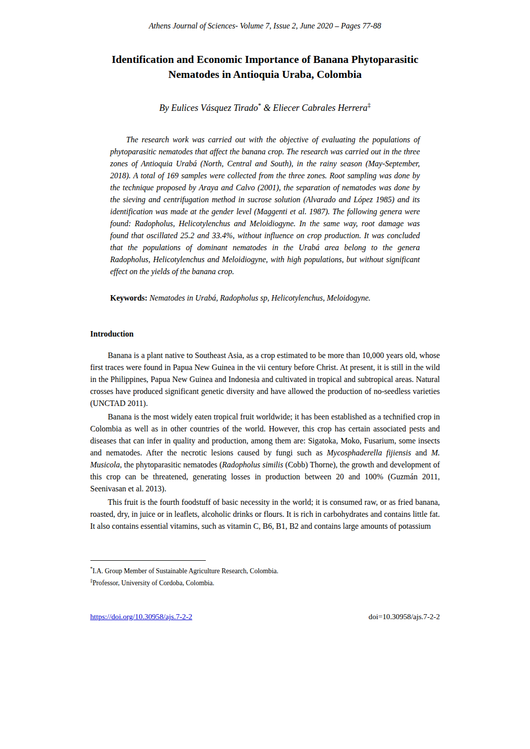Athens Journal of Sciences- Volume 7, Issue 2, June 2020 – Pages 77-88
Identification and Economic Importance of Banana Phytoparasitic Nematodes in Antioquia Uraba, Colombia
By Eulices Vásquez Tirado* & Eliecer Cabrales Herrera‡
The research work was carried out with the objective of evaluating the populations of phytoparasitic nematodes that affect the banana crop. The research was carried out in the three zones of Antioquia Urabá (North, Central and South), in the rainy season (May-September, 2018). A total of 169 samples were collected from the three zones. Root sampling was done by the technique proposed by Araya and Calvo (2001), the separation of nematodes was done by the sieving and centrifugation method in sucrose solution (Alvarado and López 1985) and its identification was made at the gender level (Maggenti et al. 1987). The following genera were found: Radopholus, Helicotylenchus and Meloidiogyne. In the same way, root damage was found that oscillated 25.2 and 33.4%, without influence on crop production. It was concluded that the populations of dominant nematodes in the Urabá area belong to the genera Radopholus, Helicotylenchus and Meloidiogyne, with high populations, but without significant effect on the yields of the banana crop.
Keywords: Nematodes in Urabá, Radopholus sp, Helicotylenchus, Meloidogyne.
Introduction
Banana is a plant native to Southeast Asia, as a crop estimated to be more than 10,000 years old, whose first traces were found in Papua New Guinea in the vii century before Christ. At present, it is still in the wild in the Philippines, Papua New Guinea and Indonesia and cultivated in tropical and subtropical areas. Natural crosses have produced significant genetic diversity and have allowed the production of no-seedless varieties (UNCTAD 2011).
Banana is the most widely eaten tropical fruit worldwide; it has been established as a technified crop in Colombia as well as in other countries of the world. However, this crop has certain associated pests and diseases that can infer in quality and production, among them are: Sigatoka, Moko, Fusarium, some insects and nematodes. After the necrotic lesions caused by fungi such as Mycosphaderella fijiensis and M. Musicola, the phytoparasitic nematodes (Radopholus similis (Cobb) Thorne), the growth and development of this crop can be threatened, generating losses in production between 20 and 100% (Guzmán 2011, Seenivasan et al. 2013).
This fruit is the fourth foodstuff of basic necessity in the world; it is consumed raw, or as fried banana, roasted, dry, in juice or in leaflets, alcoholic drinks or flours. It is rich in carbohydrates and contains little fat. It also contains essential vitamins, such as vitamin C, B6, B1, B2 and contains large amounts of potassium
*I.A. Group Member of Sustainable Agriculture Research, Colombia.
‡Professor, University of Cordoba, Colombia.
https://doi.org/10.30958/ajs.7-2-2 doi=10.30958/ajs.7-2-2